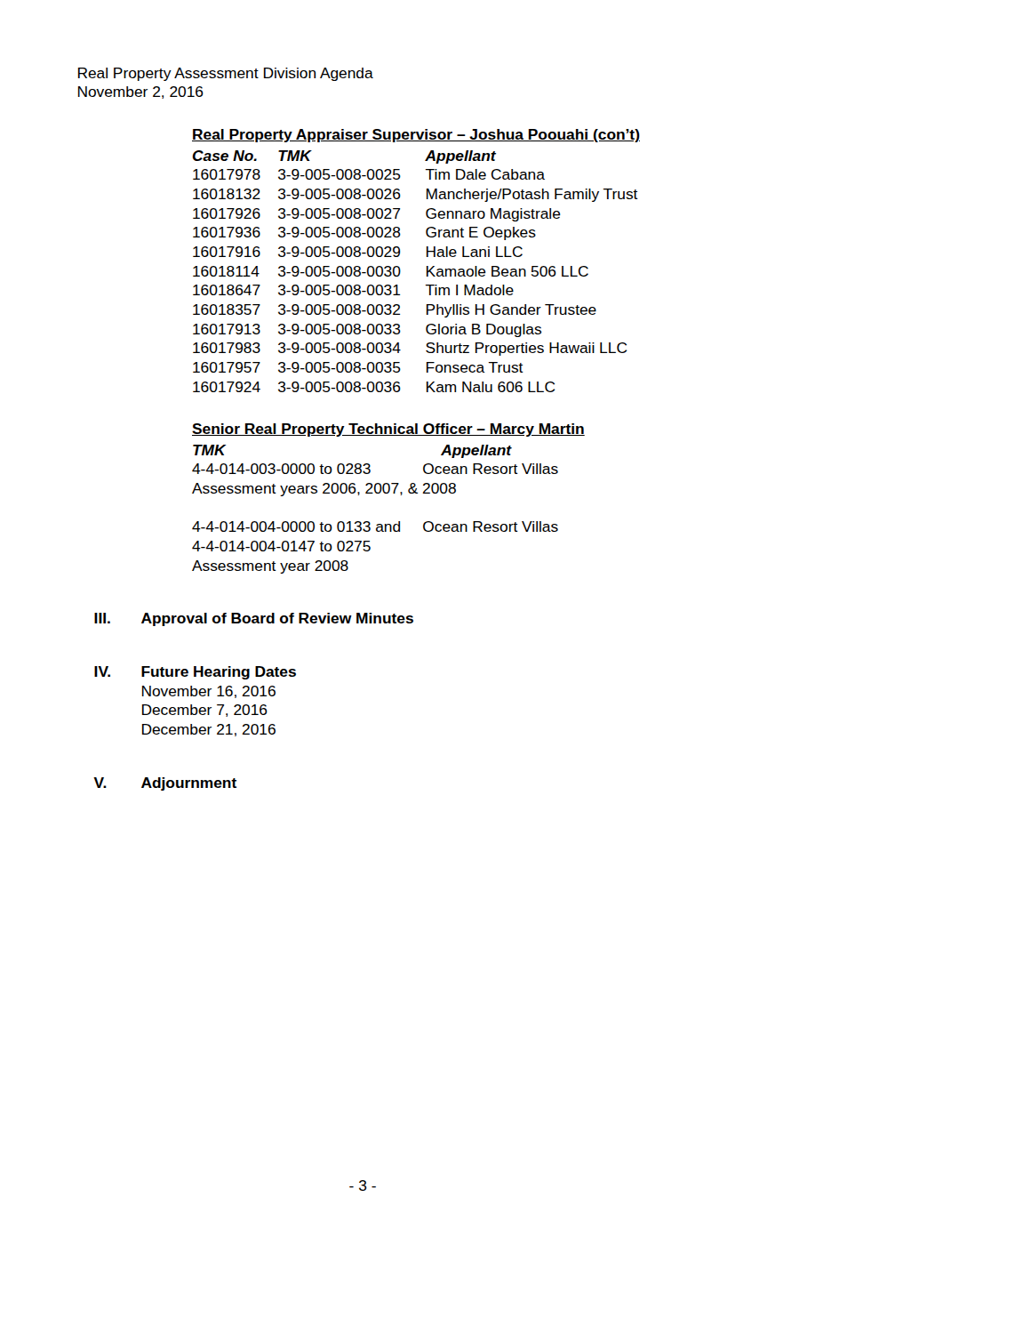Real Property Assessment Division Agenda
November 2, 2016
Real Property Appraiser Supervisor – Joshua Poouahi (con’t)
| Case No. | TMK | Appellant |
| --- | --- | --- |
| 16017978 | 3-9-005-008-0025 | Tim Dale Cabana |
| 16018132 | 3-9-005-008-0026 | Mancherje/Potash Family Trust |
| 16017926 | 3-9-005-008-0027 | Gennaro Magistrale |
| 16017936 | 3-9-005-008-0028 | Grant E Oepkes |
| 16017916 | 3-9-005-008-0029 | Hale Lani LLC |
| 16018114 | 3-9-005-008-0030 | Kamaole Bean 506 LLC |
| 16018647 | 3-9-005-008-0031 | Tim I Madole |
| 16018357 | 3-9-005-008-0032 | Phyllis H Gander Trustee |
| 16017913 | 3-9-005-008-0033 | Gloria B Douglas |
| 16017983 | 3-9-005-008-0034 | Shurtz Properties Hawaii LLC |
| 16017957 | 3-9-005-008-0035 | Fonseca Trust |
| 16017924 | 3-9-005-008-0036 | Kam Nalu 606 LLC |
Senior Real Property Technical Officer – Marcy Martin
| TMK | Appellant |
| 4-4-014-003-0000 to 0283 | Ocean Resort Villas |
| Assessment years 2006, 2007, & 2008 |
| 4-4-014-004-0000 to 0133 and | Ocean Resort Villas |
| 4-4-014-004-0147 to 0275 | |
| Assessment year 2008 |
III.
Approval of Board of Review Minutes
IV.
Future Hearing Dates
November 16, 2016
December 7, 2016
December 21, 2016
V.
Adjournment
- 3 -